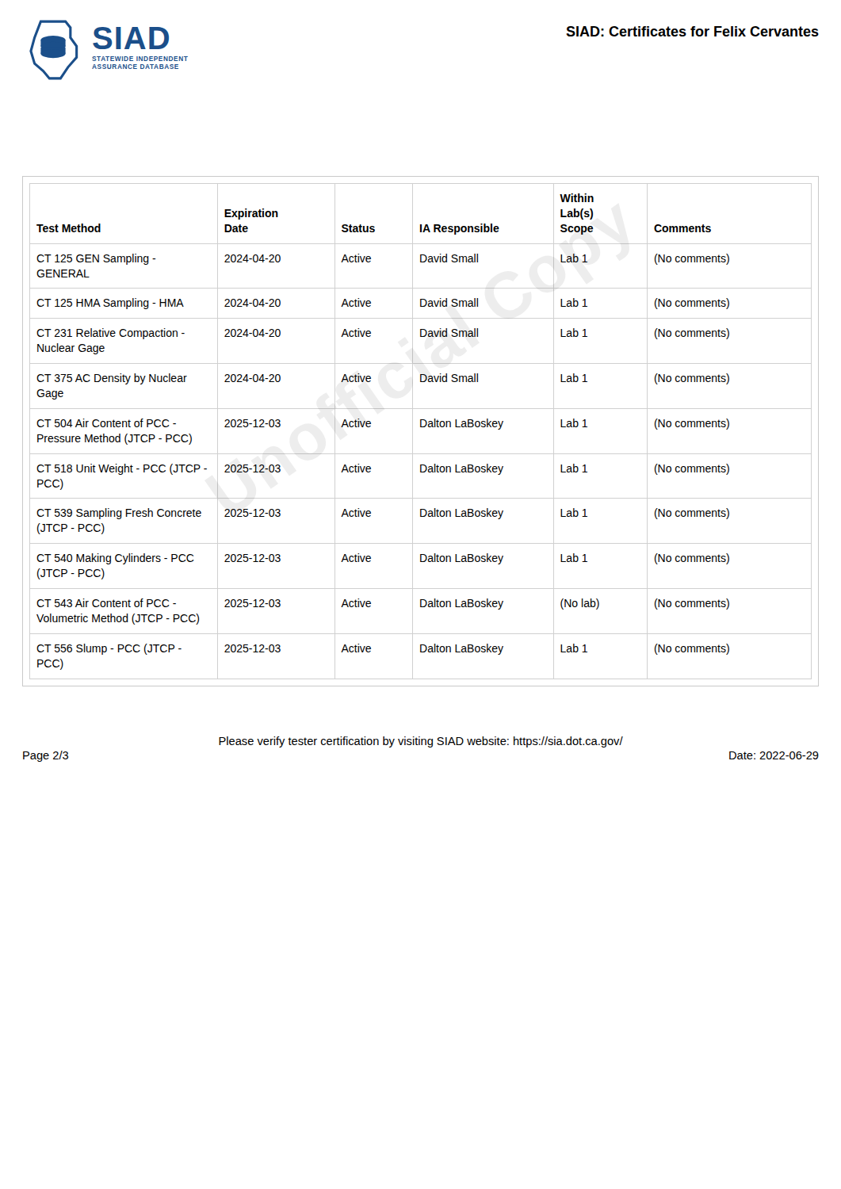SIAD STATEWIDE INDEPENDENT
ASSURANCE DATABASE
SIAD: Certificates for Felix Cervantes
Unofficial Copy
| Test Method | Expiration Date | Status | IA Responsible | Within Lab(s) Scope | Comments |
| --- | --- | --- | --- | --- | --- |
| CT 125 GEN Sampling - GENERAL | 2024-04-20 | Active | David Small | Lab 1 | (No comments) |
| CT 125 HMA Sampling - HMA | 2024-04-20 | Active | David Small | Lab 1 | (No comments) |
| CT 231 Relative Compaction - Nuclear Gage | 2024-04-20 | Active | David Small | Lab 1 | (No comments) |
| CT 375 AC Density by Nuclear Gage | 2024-04-20 | Active | David Small | Lab 1 | (No comments) |
| CT 504 Air Content of PCC - Pressure Method (JTCP - PCC) | 2025-12-03 | Active | Dalton LaBoskey | Lab 1 | (No comments) |
| CT 518 Unit Weight - PCC (JTCP - PCC) | 2025-12-03 | Active | Dalton LaBoskey | Lab 1 | (No comments) |
| CT 539 Sampling Fresh Concrete (JTCP - PCC) | 2025-12-03 | Active | Dalton LaBoskey | Lab 1 | (No comments) |
| CT 540 Making Cylinders - PCC (JTCP - PCC) | 2025-12-03 | Active | Dalton LaBoskey | Lab 1 | (No comments) |
| CT 543 Air Content of PCC - Volumetric Method (JTCP - PCC) | 2025-12-03 | Active | Dalton LaBoskey | (No lab) | (No comments) |
| CT 556 Slump - PCC (JTCP - PCC) | 2025-12-03 | Active | Dalton LaBoskey | Lab 1 | (No comments) |
Please verify tester certification by visiting SIAD website: https://sia.dot.ca.gov/
Page 2/3 Date: 2022-06-29